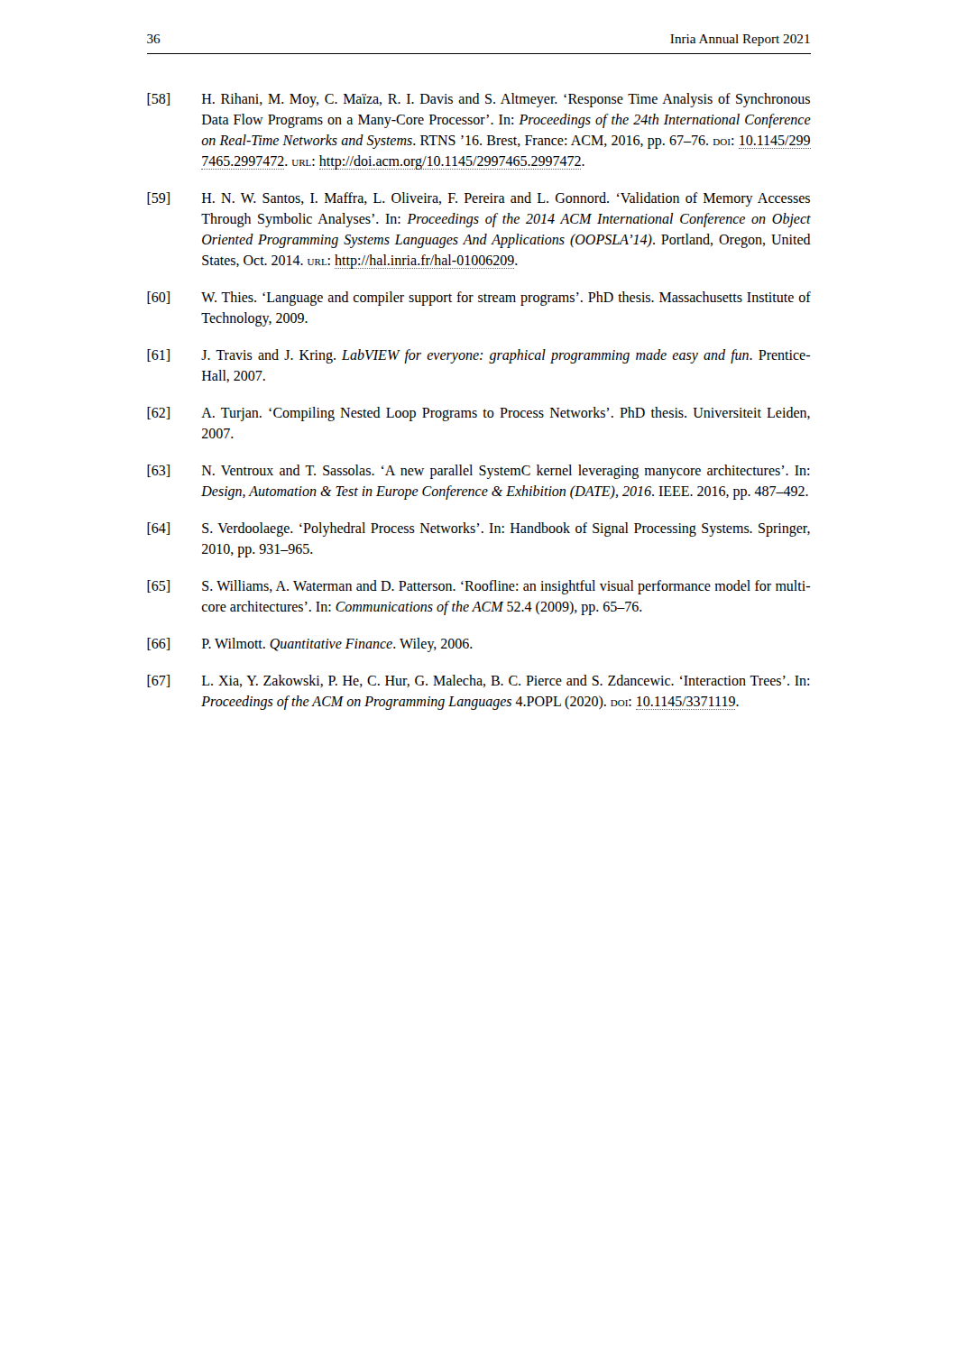36 Inria Annual Report 2021
[58] H. Rihani, M. Moy, C. Maïza, R. I. Davis and S. Altmeyer. ‘Response Time Analysis of Synchronous Data Flow Programs on a Many-Core Processor’. In: Proceedings of the 24th International Conference on Real-Time Networks and Systems. RTNS ’16. Brest, France: ACM, 2016, pp. 67–76. doi: 10.1145/2997465.2997472. url: http://doi.acm.org/10.1145/2997465.2997472.
[59] H. N. W. Santos, I. Maffra, L. Oliveira, F. Pereira and L. Gonnord. ‘Validation of Memory Accesses Through Symbolic Analyses’. In: Proceedings of the 2014 ACM International Conference on Object Oriented Programming Systems Languages And Applications (OOPSLA’14). Portland, Oregon, United States, Oct. 2014. url: http://hal.inria.fr/hal-01006209.
[60] W. Thies. ‘Language and compiler support for stream programs’. PhD thesis. Massachusetts Institute of Technology, 2009.
[61] J. Travis and J. Kring. LabVIEW for everyone: graphical programming made easy and fun. Prentice-Hall, 2007.
[62] A. Turjan. ‘Compiling Nested Loop Programs to Process Networks’. PhD thesis. Universiteit Leiden, 2007.
[63] N. Ventroux and T. Sassolas. ‘A new parallel SystemC kernel leveraging manycore architectures’. In: Design, Automation & Test in Europe Conference & Exhibition (DATE), 2016. IEEE. 2016, pp. 487–492.
[64] S. Verdoolaege. ‘Polyhedral Process Networks’. In: Handbook of Signal Processing Systems. Springer, 2010, pp. 931–965.
[65] S. Williams, A. Waterman and D. Patterson. ‘Roofline: an insightful visual performance model for multicore architectures’. In: Communications of the ACM 52.4 (2009), pp. 65–76.
[66] P. Wilmott. Quantitative Finance. Wiley, 2006.
[67] L. Xia, Y. Zakowski, P. He, C. Hur, G. Malecha, B. C. Pierce and S. Zdancewic. ‘Interaction Trees’. In: Proceedings of the ACM on Programming Languages 4.POPL (2020). doi: 10.1145/3371119.